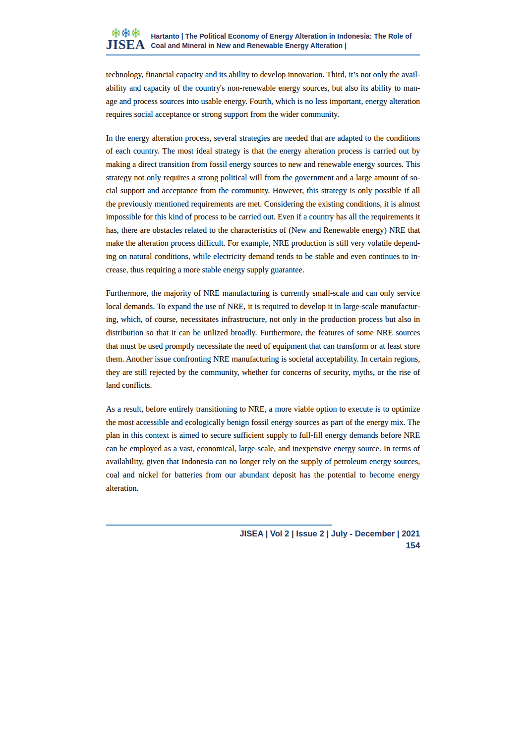❄❄❄ JISEA
Hartanto | The Political Economy of Energy Alteration in Indonesia: The Role of Coal and Mineral in New and Renewable Energy Alteration |
technology, financial capacity and its ability to develop innovation. Third, it’s not only the availability and capacity of the country's non-renewable energy sources, but also its ability to manage and process sources into usable energy. Fourth, which is no less important, energy alteration requires social acceptance or strong support from the wider community.
In the energy alteration process, several strategies are needed that are adapted to the conditions of each country. The most ideal strategy is that the energy alteration process is carried out by making a direct transition from fossil energy sources to new and renewable energy sources. This strategy not only requires a strong political will from the government and a large amount of social support and acceptance from the community. However, this strategy is only possible if all the previously mentioned requirements are met. Considering the existing conditions, it is almost impossible for this kind of process to be carried out. Even if a country has all the requirements it has, there are obstacles related to the characteristics of (New and Renewable energy) NRE that make the alteration process difficult. For example, NRE production is still very volatile depending on natural conditions, while electricity demand tends to be stable and even continues to increase, thus requiring a more stable energy supply guarantee.
Furthermore, the majority of NRE manufacturing is currently small-scale and can only service local demands. To expand the use of NRE, it is required to develop it in large-scale manufacturing, which, of course, necessitates infrastructure, not only in the production process but also in distribution so that it can be utilized broadly. Furthermore, the features of some NRE sources that must be used promptly necessitate the need of equipment that can transform or at least store them. Another issue confronting NRE manufacturing is societal acceptability. In certain regions, they are still rejected by the community, whether for concerns of security, myths, or the rise of land conflicts.
As a result, before entirely transitioning to NRE, a more viable option to execute is to optimize the most accessible and ecologically benign fossil energy sources as part of the energy mix. The plan in this context is aimed to secure sufficient supply to full-fill energy demands before NRE can be employed as a vast, economical, large-scale, and inexpensive energy source. In terms of availability, given that Indonesia can no longer rely on the supply of petroleum energy sources, coal and nickel for batteries from our abundant deposit has the potential to become energy alteration.
JISEA | Vol 2 | Issue 2 | July - December | 2021
154